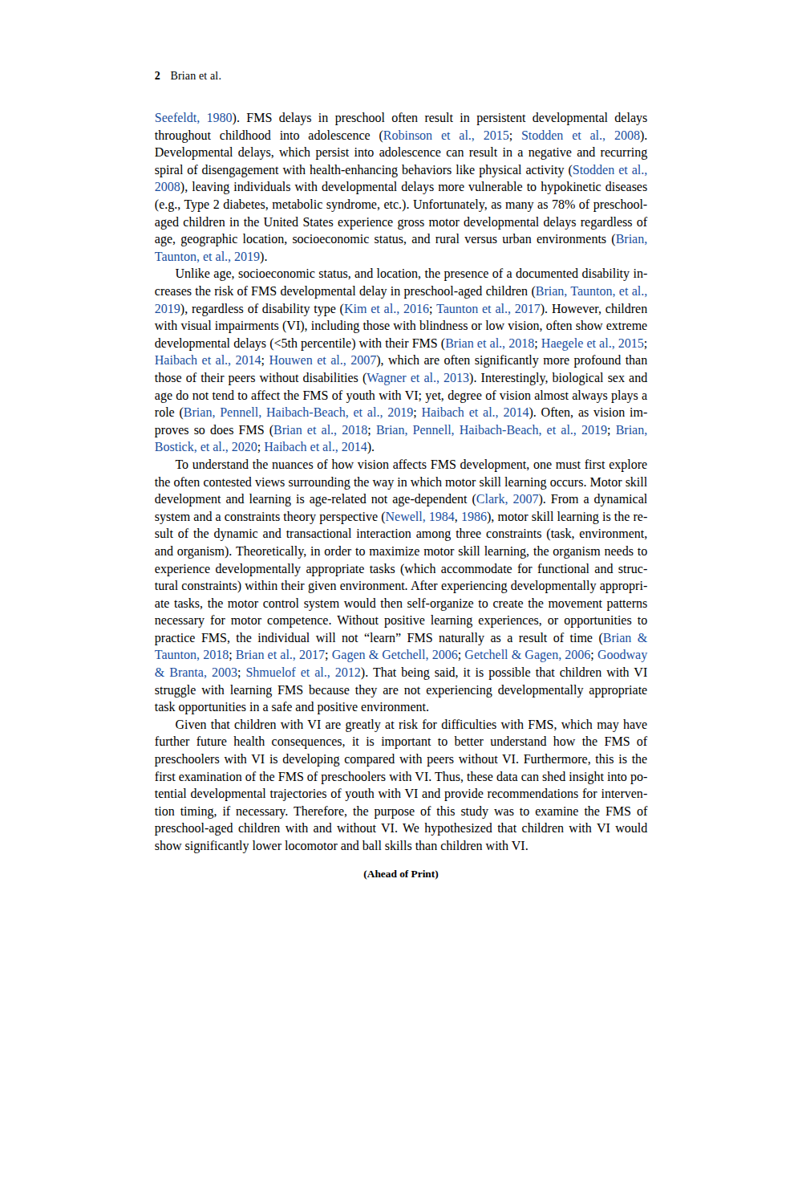2 Brian et al.
Seefeldt, 1980). FMS delays in preschool often result in persistent developmental delays throughout childhood into adolescence (Robinson et al., 2015; Stodden et al., 2008). Developmental delays, which persist into adolescence can result in a negative and recurring spiral of disengagement with health-enhancing behaviors like physical activity (Stodden et al., 2008), leaving individuals with developmental delays more vulnerable to hypokinetic diseases (e.g., Type 2 diabetes, metabolic syndrome, etc.). Unfortunately, as many as 78% of preschool-aged children in the United States experience gross motor developmental delays regardless of age, geographic location, socioeconomic status, and rural versus urban environments (Brian, Taunton, et al., 2019).
Unlike age, socioeconomic status, and location, the presence of a documented disability increases the risk of FMS developmental delay in preschool-aged children (Brian, Taunton, et al., 2019), regardless of disability type (Kim et al., 2016; Taunton et al., 2017). However, children with visual impairments (VI), including those with blindness or low vision, often show extreme developmental delays (<5th percentile) with their FMS (Brian et al., 2018; Haegele et al., 2015; Haibach et al., 2014; Houwen et al., 2007), which are often significantly more profound than those of their peers without disabilities (Wagner et al., 2013). Interestingly, biological sex and age do not tend to affect the FMS of youth with VI; yet, degree of vision almost always plays a role (Brian, Pennell, Haibach-Beach, et al., 2019; Haibach et al., 2014). Often, as vision improves so does FMS (Brian et al., 2018; Brian, Pennell, Haibach-Beach, et al., 2019; Brian, Bostick, et al., 2020; Haibach et al., 2014).
To understand the nuances of how vision affects FMS development, one must first explore the often contested views surrounding the way in which motor skill learning occurs. Motor skill development and learning is age-related not age-dependent (Clark, 2007). From a dynamical system and a constraints theory perspective (Newell, 1984, 1986), motor skill learning is the result of the dynamic and transactional interaction among three constraints (task, environment, and organism). Theoretically, in order to maximize motor skill learning, the organism needs to experience developmentally appropriate tasks (which accommodate for functional and structural constraints) within their given environment. After experiencing developmentally appropriate tasks, the motor control system would then self-organize to create the movement patterns necessary for motor competence. Without positive learning experiences, or opportunities to practice FMS, the individual will not “learn” FMS naturally as a result of time (Brian & Taunton, 2018; Brian et al., 2017; Gagen & Getchell, 2006; Getchell & Gagen, 2006; Goodway & Branta, 2003; Shmuelof et al., 2012). That being said, it is possible that children with VI struggle with learning FMS because they are not experiencing developmentally appropriate task opportunities in a safe and positive environment.
Given that children with VI are greatly at risk for difficulties with FMS, which may have further future health consequences, it is important to better understand how the FMS of preschoolers with VI is developing compared with peers without VI. Furthermore, this is the first examination of the FMS of preschoolers with VI. Thus, these data can shed insight into potential developmental trajectories of youth with VI and provide recommendations for intervention timing, if necessary. Therefore, the purpose of this study was to examine the FMS of preschool-aged children with and without VI. We hypothesized that children with VI would show significantly lower locomotor and ball skills than children with VI.
(Ahead of Print)